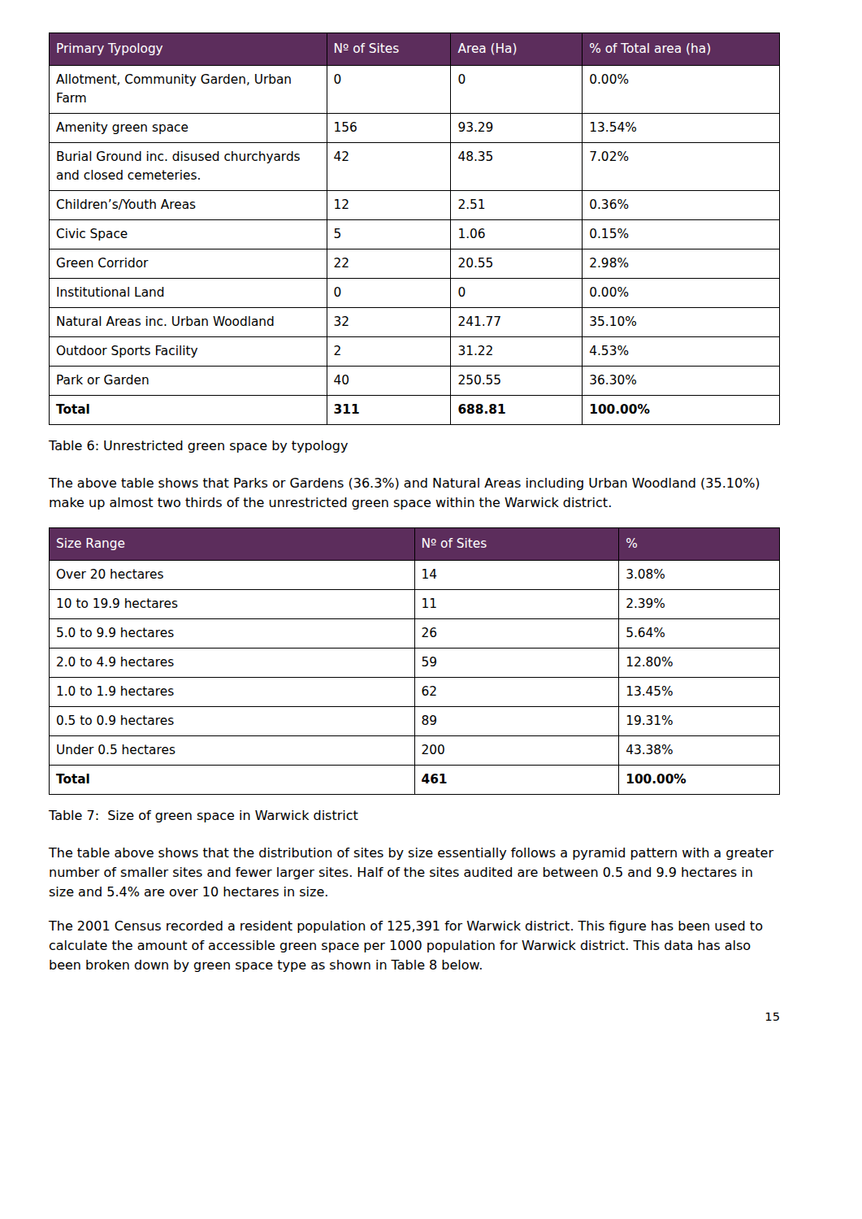| Primary Typology | Nº of Sites | Area (Ha) | % of Total area (ha) |
| --- | --- | --- | --- |
| Allotment, Community Garden, Urban Farm | 0 | 0 | 0.00% |
| Amenity green space | 156 | 93.29 | 13.54% |
| Burial Ground inc. disused churchyards and closed cemeteries. | 42 | 48.35 | 7.02% |
| Children’s/Youth Areas | 12 | 2.51 | 0.36% |
| Civic Space | 5 | 1.06 | 0.15% |
| Green Corridor | 22 | 20.55 | 2.98% |
| Institutional Land | 0 | 0 | 0.00% |
| Natural Areas inc. Urban Woodland | 32 | 241.77 | 35.10% |
| Outdoor Sports Facility | 2 | 31.22 | 4.53% |
| Park or Garden | 40 | 250.55 | 36.30% |
| Total | 311 | 688.81 | 100.00% |
Table 6: Unrestricted green space by typology
The above table shows that Parks or Gardens (36.3%) and Natural Areas including Urban Woodland (35.10%) make up almost two thirds of the unrestricted green space within the Warwick district.
| Size Range | Nº of Sites | % |
| --- | --- | --- |
| Over 20 hectares | 14 | 3.08% |
| 10 to 19.9 hectares | 11 | 2.39% |
| 5.0 to 9.9 hectares | 26 | 5.64% |
| 2.0 to 4.9 hectares | 59 | 12.80% |
| 1.0 to 1.9 hectares | 62 | 13.45% |
| 0.5 to 0.9 hectares | 89 | 19.31% |
| Under 0.5 hectares | 200 | 43.38% |
| Total | 461 | 100.00% |
Table 7: Size of green space in Warwick district
The table above shows that the distribution of sites by size essentially follows a pyramid pattern with a greater number of smaller sites and fewer larger sites. Half of the sites audited are between 0.5 and 9.9 hectares in size and 5.4% are over 10 hectares in size.
The 2001 Census recorded a resident population of 125,391 for Warwick district. This figure has been used to calculate the amount of accessible green space per 1000 population for Warwick district. This data has also been broken down by green space type as shown in Table 8 below.
15